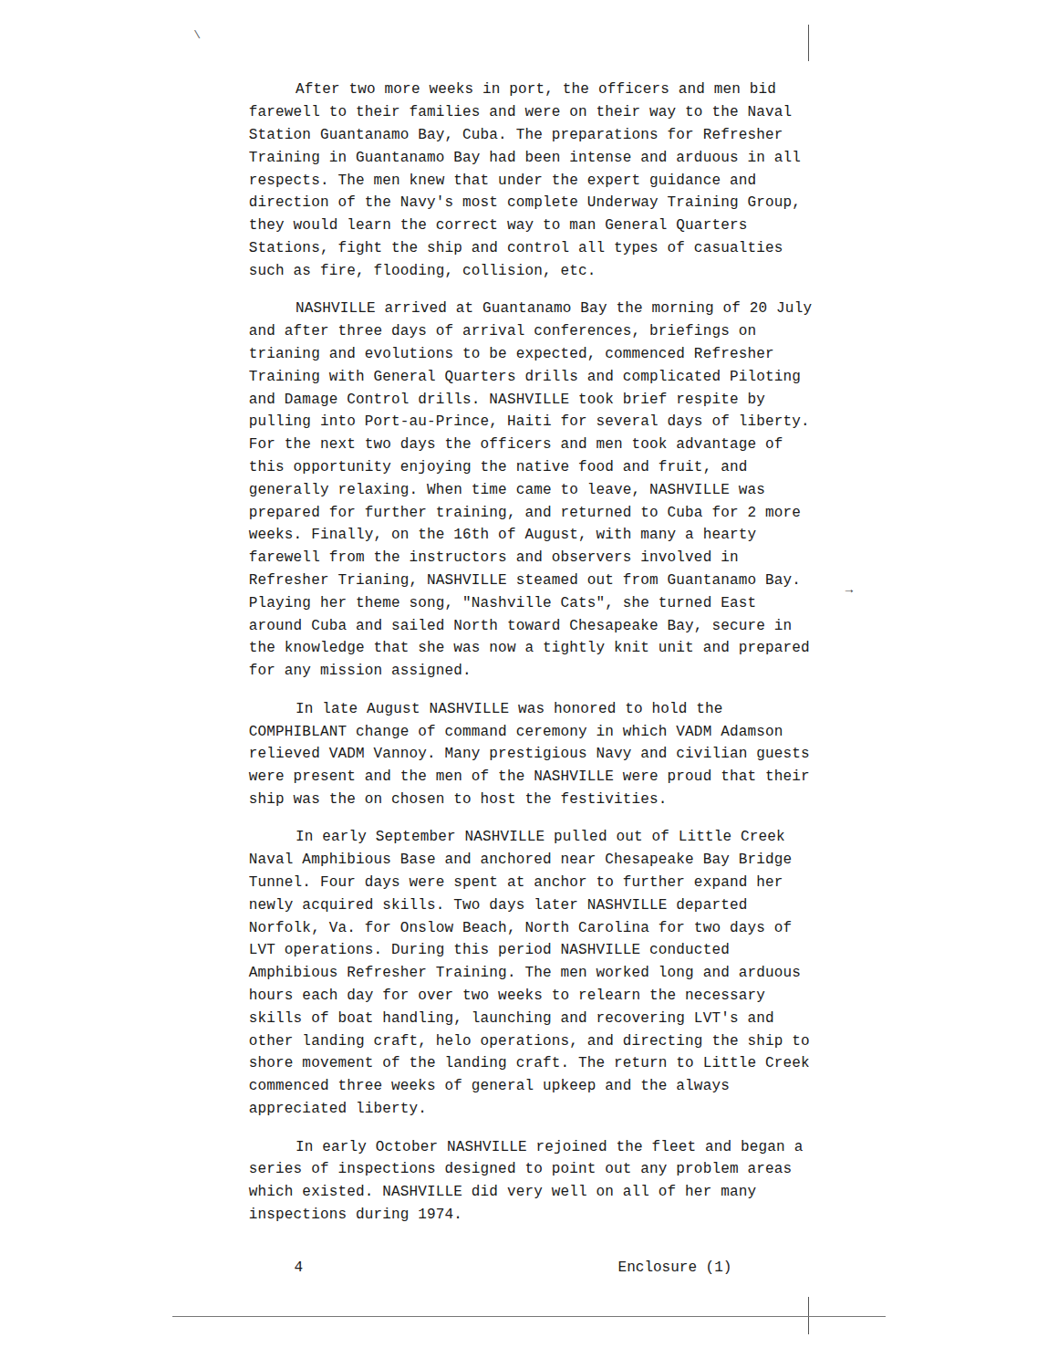\ →
After two more weeks in port, the officers and men bid farewell to their families and were on their way to the Naval Station Guantanamo Bay, Cuba. The preparations for Refresher Training in Guantanamo Bay had been intense and arduous in all respects. The men knew that under the expert guidance and direction of the Navy's most complete Underway Training Group, they would learn the correct way to man General Quarters Stations, fight the ship and control all types of casualties such as fire, flooding, collision, etc.
NASHVILLE arrived at Guantanamo Bay the morning of 20 July and after three days of arrival conferences, briefings on trianing and evolutions to be expected, commenced Refresher Training with General Quarters drills and complicated Piloting and Damage Control drills. NASHVILLE took brief respite by pulling into Port-au-Prince, Haiti for several days of liberty. For the next two days the officers and men took advantage of this opportunity enjoying the native food and fruit, and generally relaxing. When time came to leave, NASHVILLE was prepared for further training, and returned to Cuba for 2 more weeks. Finally, on the 16th of August, with many a hearty farewell from the instructors and observers involved in Refresher Trianing, NASHVILLE steamed out from Guantanamo Bay. Playing her theme song, "Nashville Cats", she turned East around Cuba and sailed North toward Chesapeake Bay, secure in the knowledge that she was now a tightly knit unit and prepared for any mission assigned.
In late August NASHVILLE was honored to hold the COMPHIBLANT change of command ceremony in which VADM Adamson relieved VADM Vannoy. Many prestigious Navy and civilian guests were present and the men of the NASHVILLE were proud that their ship was the on chosen to host the festivities.
In early September NASHVILLE pulled out of Little Creek Naval Amphibious Base and anchored near Chesapeake Bay Bridge Tunnel. Four days were spent at anchor to further expand her newly acquired skills. Two days later NASHVILLE departed Norfolk, Va. for Onslow Beach, North Carolina for two days of LVT operations. During this period NASHVILLE conducted Amphibious Refresher Training. The men worked long and arduous hours each day for over two weeks to relearn the necessary skills of boat handling, launching and recovering LVT's and other landing craft, helo operations, and directing the ship to shore movement of the landing craft. The return to Little Creek commenced three weeks of general upkeep and the always appreciated liberty.
In early October NASHVILLE rejoined the fleet and began a series of inspections designed to point out any problem areas which existed. NASHVILLE did very well on all of her many inspections during 1974.
4 Enclosure (1)